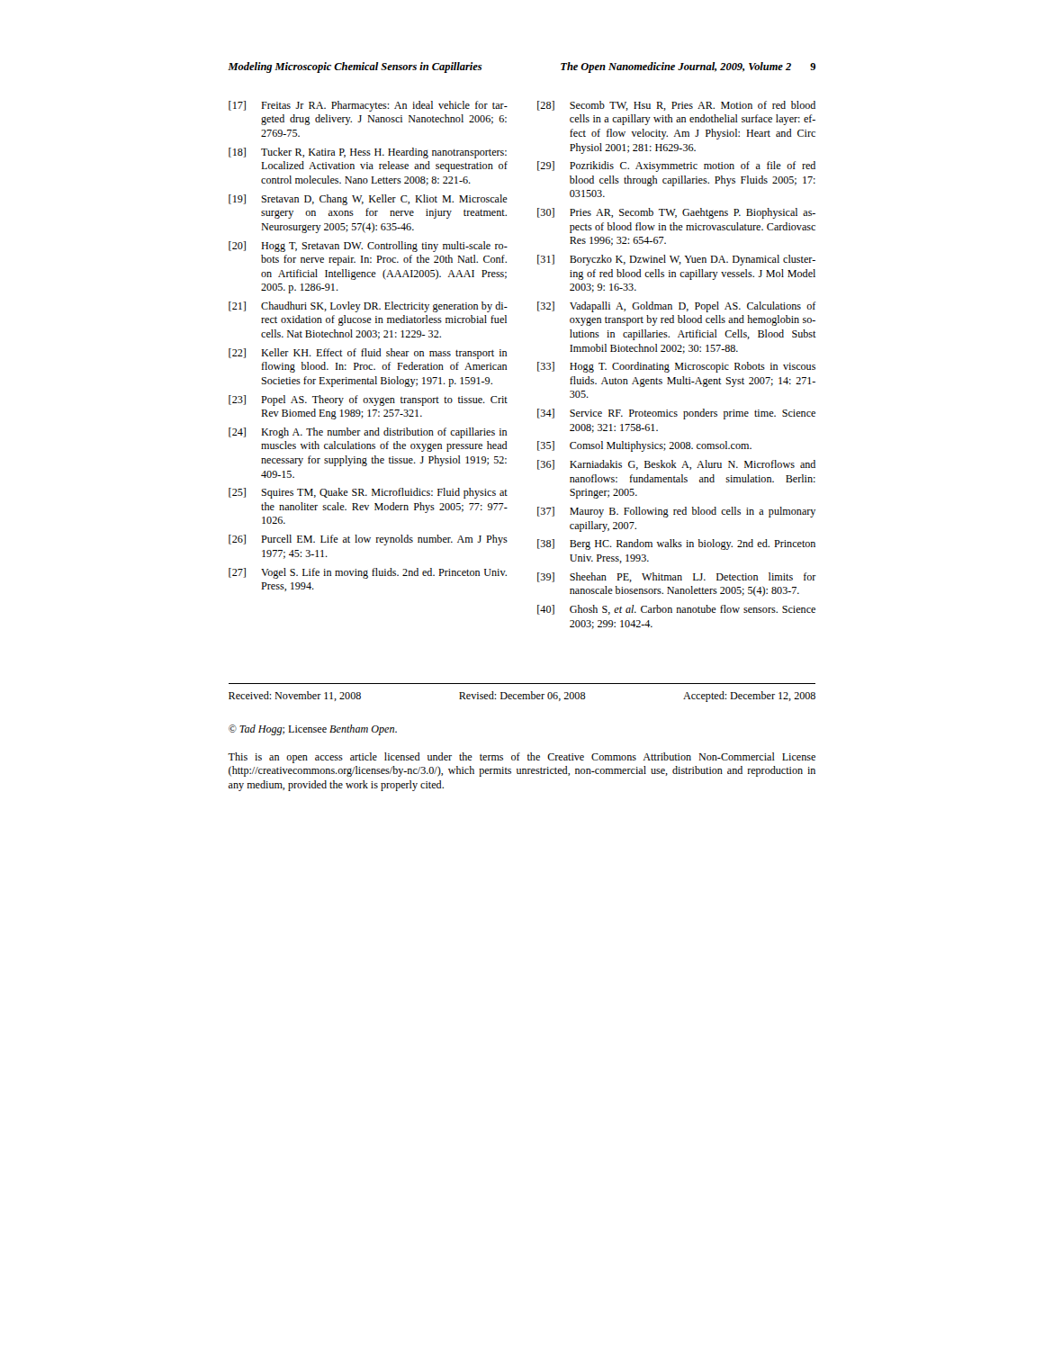Modeling Microscopic Chemical Sensors in Capillaries
The Open Nanomedicine Journal, 2009, Volume 29
[17] Freitas Jr RA. Pharmacytes: An ideal vehicle for targeted drug delivery. J Nanosci Nanotechnol 2006; 6: 2769-75.
[18] Tucker R, Katira P, Hess H. Hearding nanotransporters: Localized Activation via release and sequestration of control molecules. Nano Letters 2008; 8: 221-6.
[19] Sretavan D, Chang W, Keller C, Kliot M. Microscale surgery on axons for nerve injury treatment. Neurosurgery 2005; 57(4): 635-46.
[20] Hogg T, Sretavan DW. Controlling tiny multi-scale robots for nerve repair. In: Proc. of the 20th Natl. Conf. on Artificial Intelligence (AAAI2005). AAAI Press; 2005. p. 1286-91.
[21] Chaudhuri SK, Lovley DR. Electricity generation by direct oxidation of glucose in mediatorless microbial fuel cells. Nat Biotechnol 2003; 21: 1229- 32.
[22] Keller KH. Effect of fluid shear on mass transport in flowing blood. In: Proc. of Federation of American Societies for Experimental Biology; 1971. p. 1591-9.
[23] Popel AS. Theory of oxygen transport to tissue. Crit Rev Biomed Eng 1989; 17: 257-321.
[24] Krogh A. The number and distribution of capillaries in muscles with calculations of the oxygen pressure head necessary for supplying the tissue. J Physiol 1919; 52: 409-15.
[25] Squires TM, Quake SR. Microfluidics: Fluid physics at the nanoliter scale. Rev Modern Phys 2005; 77: 977-1026.
[26] Purcell EM. Life at low reynolds number. Am J Phys 1977; 45: 3-11.
[27] Vogel S. Life in moving fluids. 2nd ed. Princeton Univ. Press, 1994.
[28] Secomb TW, Hsu R, Pries AR. Motion of red blood cells in a capillary with an endothelial surface layer: effect of flow velocity. Am J Physiol: Heart and Circ Physiol 2001; 281: H629-36.
[29] Pozrikidis C. Axisymmetric motion of a file of red blood cells through capillaries. Phys Fluids 2005; 17: 031503.
[30] Pries AR, Secomb TW, Gaehtgens P. Biophysical aspects of blood flow in the microvasculature. Cardiovasc Res 1996; 32: 654-67.
[31] Boryczko K, Dzwinel W, Yuen DA. Dynamical clustering of red blood cells in capillary vessels. J Mol Model 2003; 9: 16-33.
[32] Vadapalli A, Goldman D, Popel AS. Calculations of oxygen transport by red blood cells and hemoglobin solutions in capillaries. Artificial Cells, Blood Subst Immobil Biotechnol 2002; 30: 157-88.
[33] Hogg T. Coordinating Microscopic Robots in viscous fluids. Auton Agents Multi-Agent Syst 2007; 14: 271-305.
[34] Service RF. Proteomics ponders prime time. Science 2008; 321: 1758-61.
[35] Comsol Multiphysics; 2008. comsol.com.
[36] Karniadakis G, Beskok A, Aluru N. Microflows and nanoflows: fundamentals and simulation. Berlin: Springer; 2005.
[37] Mauroy B. Following red blood cells in a pulmonary capillary, 2007.
[38] Berg HC. Random walks in biology. 2nd ed. Princeton Univ. Press, 1993.
[39] Sheehan PE, Whitman LJ. Detection limits for nanoscale biosensors. Nanoletters 2005; 5(4): 803-7.
[40] Ghosh S, et al. Carbon nanotube flow sensors. Science 2003; 299: 1042-4.
Received: November 11, 2008 Revised: December 06, 2008 Accepted: December 12, 2008
© Tad Hogg; Licensee Bentham Open.
This is an open access article licensed under the terms of the Creative Commons Attribution Non-Commercial License (http://creativecommons.org/licenses/by-nc/3.0/), which permits unrestricted, non-commercial use, distribution and reproduction in any medium, provided the work is properly cited.